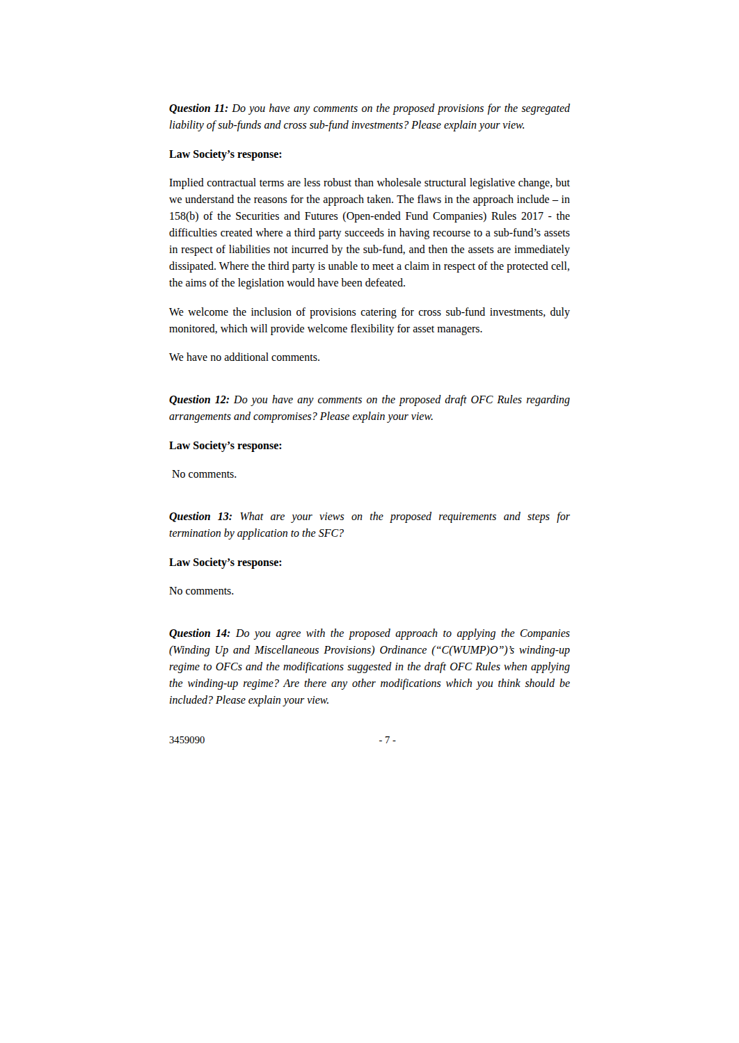Question 11: Do you have any comments on the proposed provisions for the segregated liability of sub-funds and cross sub-fund investments? Please explain your view.
Law Society’s response:
Implied contractual terms are less robust than wholesale structural legislative change, but we understand the reasons for the approach taken. The flaws in the approach include – in 158(b) of the Securities and Futures (Open-ended Fund Companies) Rules 2017 - the difficulties created where a third party succeeds in having recourse to a sub-fund’s assets in respect of liabilities not incurred by the sub-fund, and then the assets are immediately dissipated. Where the third party is unable to meet a claim in respect of the protected cell, the aims of the legislation would have been defeated.
We welcome the inclusion of provisions catering for cross sub-fund investments, duly monitored, which will provide welcome flexibility for asset managers.
We have no additional comments.
Question 12: Do you have any comments on the proposed draft OFC Rules regarding arrangements and compromises? Please explain your view.
Law Society’s response:
No comments.
Question 13: What are your views on the proposed requirements and steps for termination by application to the SFC?
Law Society’s response:
No comments.
Question 14: Do you agree with the proposed approach to applying the Companies (Winding Up and Miscellaneous Provisions) Ordinance (“C(WUMP)O”)’s winding-up regime to OFCs and the modifications suggested in the draft OFC Rules when applying the winding-up regime? Are there any other modifications which you think should be included? Please explain your view.
3459090
- 7 -